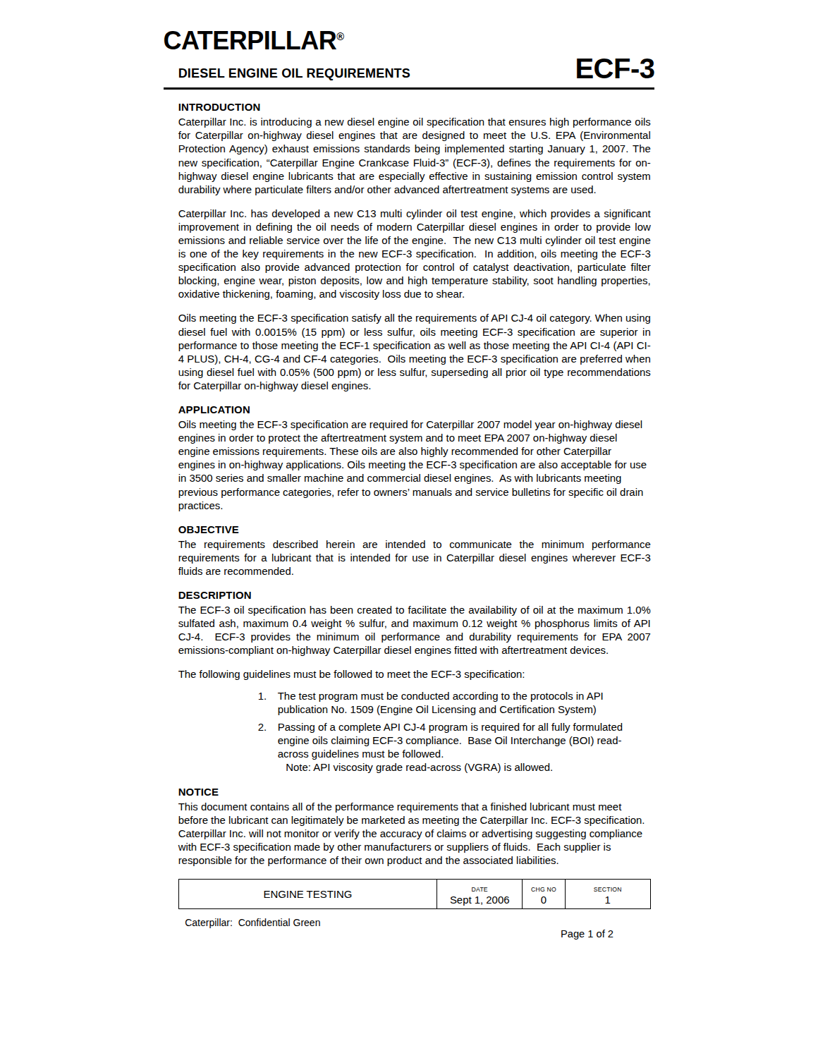CATERPILLAR®
DIESEL ENGINE OIL REQUIREMENTS
ECF-3
INTRODUCTION
Caterpillar Inc. is introducing a new diesel engine oil specification that ensures high performance oils for Caterpillar on-highway diesel engines that are designed to meet the U.S. EPA (Environmental Protection Agency) exhaust emissions standards being implemented starting January 1, 2007. The new specification, “Caterpillar Engine Crankcase Fluid-3” (ECF-3), defines the requirements for on-highway diesel engine lubricants that are especially effective in sustaining emission control system durability where particulate filters and/or other advanced aftertreatment systems are used.
Caterpillar Inc. has developed a new C13 multi cylinder oil test engine, which provides a significant improvement in defining the oil needs of modern Caterpillar diesel engines in order to provide low emissions and reliable service over the life of the engine. The new C13 multi cylinder oil test engine is one of the key requirements in the new ECF-3 specification. In addition, oils meeting the ECF-3 specification also provide advanced protection for control of catalyst deactivation, particulate filter blocking, engine wear, piston deposits, low and high temperature stability, soot handling properties, oxidative thickening, foaming, and viscosity loss due to shear.
Oils meeting the ECF-3 specification satisfy all the requirements of API CJ-4 oil category. When using diesel fuel with 0.0015% (15 ppm) or less sulfur, oils meeting ECF-3 specification are superior in performance to those meeting the ECF-1 specification as well as those meeting the API CI-4 (API CI-4 PLUS), CH-4, CG-4 and CF-4 categories. Oils meeting the ECF-3 specification are preferred when using diesel fuel with 0.05% (500 ppm) or less sulfur, superseding all prior oil type recommendations for Caterpillar on-highway diesel engines.
APPLICATION
Oils meeting the ECF-3 specification are required for Caterpillar 2007 model year on-highway diesel engines in order to protect the aftertreatment system and to meet EPA 2007 on-highway diesel engine emissions requirements. These oils are also highly recommended for other Caterpillar engines in on-highway applications. Oils meeting the ECF-3 specification are also acceptable for use in 3500 series and smaller machine and commercial diesel engines. As with lubricants meeting previous performance categories, refer to owners’ manuals and service bulletins for specific oil drain practices.
OBJECTIVE
The requirements described herein are intended to communicate the minimum performance requirements for a lubricant that is intended for use in Caterpillar diesel engines wherever ECF-3 fluids are recommended.
DESCRIPTION
The ECF-3 oil specification has been created to facilitate the availability of oil at the maximum 1.0% sulfated ash, maximum 0.4 weight % sulfur, and maximum 0.12 weight % phosphorus limits of API CJ-4. ECF-3 provides the minimum oil performance and durability requirements for EPA 2007 emissions-compliant on-highway Caterpillar diesel engines fitted with aftertreatment devices.
The following guidelines must be followed to meet the ECF-3 specification:
The test program must be conducted according to the protocols in API publication No. 1509 (Engine Oil Licensing and Certification System)
Passing of a complete API CJ-4 program is required for all fully formulated engine oils claiming ECF-3 compliance. Base Oil Interchange (BOI) read-across guidelines must be followed. Note: API viscosity grade read-across (VGRA) is allowed.
NOTICE
This document contains all of the performance requirements that a finished lubricant must meet before the lubricant can legitimately be marketed as meeting the Caterpillar Inc. ECF-3 specification. Caterpillar Inc. will not monitor or verify the accuracy of claims or advertising suggesting compliance with ECF-3 specification made by other manufacturers or suppliers of fluids. Each supplier is responsible for the performance of their own product and the associated liabilities.
| ENGINE TESTING | DATE Sept 1, 2006 | CHG NO 0 | SECTION 1 |
Caterpillar: Confidential Green Page 1 of 2